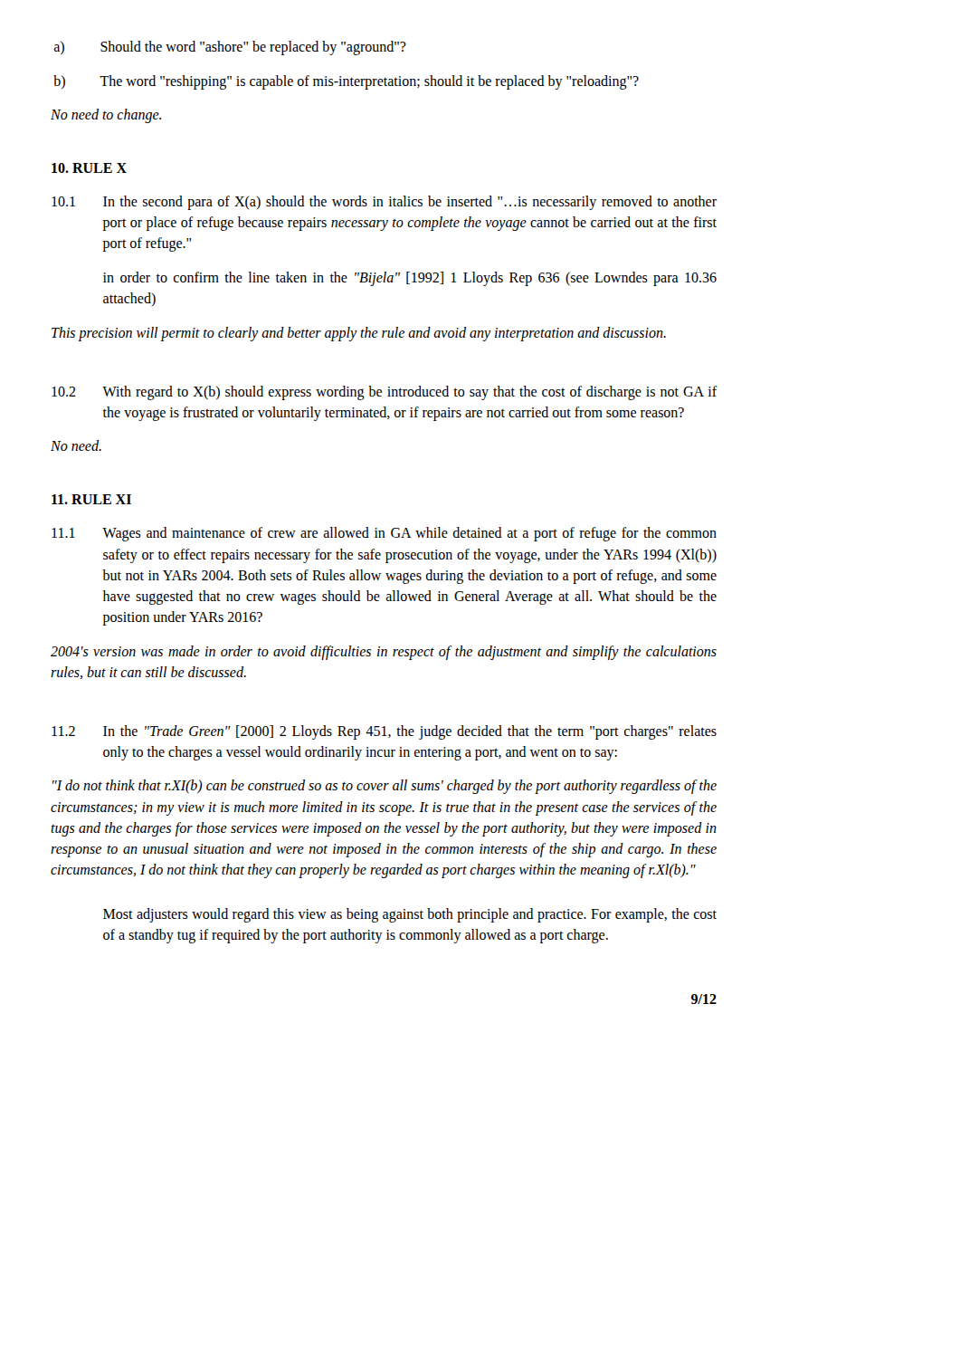a)
Should the word "ashore" be replaced by "aground"?
b)
The word "reshipping" is capable of mis-interpretation; should it be replaced by "reloading"?
No need to change.
10. RULE X
10.1
In the second para of X(a) should the words in italics be inserted "…is necessarily removed to another port or place of refuge because repairs necessary to complete the voyage cannot be carried out at the first port of refuge."
in order to confirm the line taken in the "Bijela" [1992] 1 Lloyds Rep 636 (see Lowndes para 10.36 attached)
This precision will permit to clearly and better apply the rule and avoid any interpretation and discussion.
10.2
With regard to X(b) should express wording be introduced to say that the cost of discharge is not GA if the voyage is frustrated or voluntarily terminated, or if repairs are not carried out from some reason?
No need.
11. RULE XI
11.1
Wages and maintenance of crew are allowed in GA while detained at a port of refuge for the common safety or to effect repairs necessary for the safe prosecution of the voyage, under the YARs 1994 (Xl(b)) but not in YARs 2004. Both sets of Rules allow wages during the deviation to a port of refuge, and some have suggested that no crew wages should be allowed in General Average at all. What should be the position under YARs 2016?
2004's version was made in order to avoid difficulties in respect of the adjustment and simplify the calculations rules, but it can still be discussed.
11.2
In the "Trade Green" [2000] 2 Lloyds Rep 451, the judge decided that the term "port charges" relates only to the charges a vessel would ordinarily incur in entering a port, and went on to say:
"I do not think that r.XI(b) can be construed so as to cover all sums' charged by the port authority regardless of the circumstances; in my view it is much more limited in its scope. It is true that in the present case the services of the tugs and the charges for those services were imposed on the vessel by the port authority, but they were imposed in response to an unusual situation and were not imposed in the common interests of the ship and cargo. In these circumstances, I do not think that they can properly be regarded as port charges within the meaning of r.Xl(b)."
Most adjusters would regard this view as being against both principle and practice. For example, the cost of a standby tug if required by the port authority is commonly allowed as a port charge.
9/12